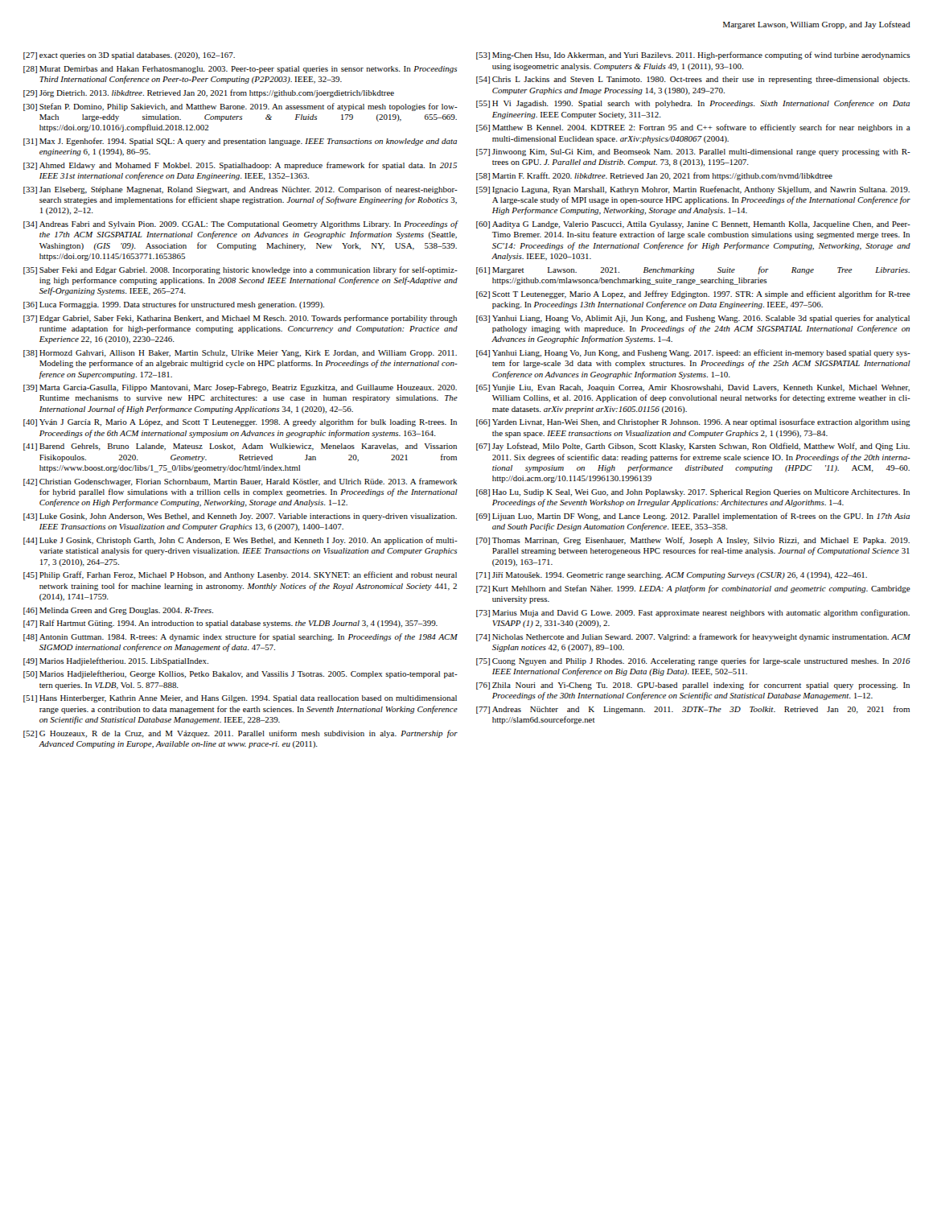Margaret Lawson, William Gropp, and Jay Lofstead
exact queries on 3D spatial databases. (2020), 162–167.
Murat Demirbas and Hakan Ferhatosmanoglu. 2003. Peer-to-peer spatial queries in sensor networks. In Proceedings Third International Conference on Peer-to-Peer Computing (P2P2003). IEEE, 32–39.
Jörg Dietrich. 2013. libkdtree. Retrieved Jan 20, 2021 from https://github.com/joergdietrich/libkdtree
Stefan P. Domino, Philip Sakievich, and Matthew Barone. 2019. An assessment of atypical mesh topologies for low-Mach large-eddy simulation. Computers & Fluids 179 (2019), 655–669. https://doi.org/10.1016/j.compfluid.2018.12.002
Max J. Egenhofer. 1994. Spatial SQL: A query and presentation language. IEEE Transactions on knowledge and data engineering 6, 1 (1994), 86–95.
Ahmed Eldawy and Mohamed F Mokbel. 2015. Spatialhadoop: A mapreduce framework for spatial data. In 2015 IEEE 31st international conference on Data Engineering. IEEE, 1352–1363.
Jan Elseberg, Stéphane Magnenat, Roland Siegwart, and Andreas Nüchter. 2012. Comparison of nearest-neighbor-search strategies and implementations for efficient shape registration. Journal of Software Engineering for Robotics 3, 1 (2012), 2–12.
Andreas Fabri and Sylvain Pion. 2009. CGAL: The Computational Geometry Algorithms Library. In Proceedings of the 17th ACM SIGSPATIAL International Conference on Advances in Geographic Information Systems (Seattle, Washington) (GIS '09). Association for Computing Machinery, New York, NY, USA, 538–539. https://doi.org/10.1145/1653771.1653865
Saber Feki and Edgar Gabriel. 2008. Incorporating historic knowledge into a communication library for self-optimizing high performance computing applications. In 2008 Second IEEE International Conference on Self-Adaptive and Self-Organizing Systems. IEEE, 265–274.
Luca Formaggia. 1999. Data structures for unstructured mesh generation. (1999).
Edgar Gabriel, Saber Feki, Katharina Benkert, and Michael M Resch. 2010. Towards performance portability through runtime adaptation for high-performance computing applications. Concurrency and Computation: Practice and Experience 22, 16 (2010), 2230–2246.
Hormozd Gahvari, Allison H Baker, Martin Schulz, Ulrike Meier Yang, Kirk E Jordan, and William Gropp. 2011. Modeling the performance of an algebraic multigrid cycle on HPC platforms. In Proceedings of the international conference on Supercomputing. 172–181.
Marta Garcia-Gasulla, Filippo Mantovani, Marc Josep-Fabrego, Beatriz Eguzkitza, and Guillaume Houzeaux. 2020. Runtime mechanisms to survive new HPC architectures: a use case in human respiratory simulations. The International Journal of High Performance Computing Applications 34, 1 (2020), 42–56.
Yván J García R, Mario A López, and Scott T Leutenegger. 1998. A greedy algorithm for bulk loading R-trees. In Proceedings of the 6th ACM international symposium on Advances in geographic information systems. 163–164.
Barend Gehrels, Bruno Lalande, Mateusz Loskot, Adam Wulkiewicz, Menelaos Karavelas, and Vissarion Fisikopoulos. 2020. Geometry. Retrieved Jan 20, 2021 from https://www.boost.org/doc/libs/1_75_0/libs/geometry/doc/html/index.html
Christian Godenschwager, Florian Schornbaum, Martin Bauer, Harald Köstler, and Ulrich Rüde. 2013. A framework for hybrid parallel flow simulations with a trillion cells in complex geometries. In Proceedings of the International Conference on High Performance Computing, Networking, Storage and Analysis. 1–12.
Luke Gosink, John Anderson, Wes Bethel, and Kenneth Joy. 2007. Variable interactions in query-driven visualization. IEEE Transactions on Visualization and Computer Graphics 13, 6 (2007), 1400–1407.
Luke J Gosink, Christoph Garth, John C Anderson, E Wes Bethel, and Kenneth I Joy. 2010. An application of multivariate statistical analysis for query-driven visualization. IEEE Transactions on Visualization and Computer Graphics 17, 3 (2010), 264–275.
Philip Graff, Farhan Feroz, Michael P Hobson, and Anthony Lasenby. 2014. SKYNET: an efficient and robust neural network training tool for machine learning in astronomy. Monthly Notices of the Royal Astronomical Society 441, 2 (2014), 1741–1759.
Melinda Green and Greg Douglas. 2004. R-Trees.
Ralf Hartmut Güting. 1994. An introduction to spatial database systems. the VLDB Journal 3, 4 (1994), 357–399.
Antonin Guttman. 1984. R-trees: A dynamic index structure for spatial searching. In Proceedings of the 1984 ACM SIGMOD international conference on Management of data. 47–57.
Marios Hadjieleftheriou. 2015. LibSpatialIndex.
Marios Hadjieleftheriou, George Kollios, Petko Bakalov, and Vassilis J Tsotras. 2005. Complex spatio-temporal pattern queries. In VLDB, Vol. 5. 877–888.
Hans Hinterberger, Kathrin Anne Meier, and Hans Gilgen. 1994. Spatial data reallocation based on multidimensional range queries. a contribution to data management for the earth sciences. In Seventh International Working Conference on Scientific and Statistical Database Management. IEEE, 228–239.
G Houzeaux, R de la Cruz, and M Vázquez. 2011. Parallel uniform mesh subdivision in alya. Partnership for Advanced Computing in Europe, Available on-line at www. prace-ri. eu (2011).
Ming-Chen Hsu, Ido Akkerman, and Yuri Bazilevs. 2011. High-performance computing of wind turbine aerodynamics using isogeometric analysis. Computers & Fluids 49, 1 (2011), 93–100.
Chris L Jackins and Steven L Tanimoto. 1980. Oct-trees and their use in representing three-dimensional objects. Computer Graphics and Image Processing 14, 3 (1980), 249–270.
H Vi Jagadish. 1990. Spatial search with polyhedra. In Proceedings. Sixth International Conference on Data Engineering. IEEE Computer Society, 311–312.
Matthew B Kennel. 2004. KDTREE 2: Fortran 95 and C++ software to efficiently search for near neighbors in a multi-dimensional Euclidean space. arXiv:physics/0408067 (2004).
Jinwoong Kim, Sul-Gi Kim, and Beomseok Nam. 2013. Parallel multi-dimensional range query processing with R-trees on GPU. J. Parallel and Distrib. Comput. 73, 8 (2013), 1195–1207.
Martin F. Krafft. 2020. libkdtree. Retrieved Jan 20, 2021 from https://github.com/nvmd/libkdtree
Ignacio Laguna, Ryan Marshall, Kathryn Mohror, Martin Ruefenacht, Anthony Skjellum, and Nawrin Sultana. 2019. A large-scale study of MPI usage in open-source HPC applications. In Proceedings of the International Conference for High Performance Computing, Networking, Storage and Analysis. 1–14.
Aaditya G Landge, Valerio Pascucci, Attila Gyulassy, Janine C Bennett, Hemanth Kolla, Jacqueline Chen, and Peer-Timo Bremer. 2014. In-situ feature extraction of large scale combustion simulations using segmented merge trees. In SC'14: Proceedings of the International Conference for High Performance Computing, Networking, Storage and Analysis. IEEE, 1020–1031.
Margaret Lawson. 2021. Benchmarking Suite for Range Tree Libraries. https://github.com/mlawsonca/benchmarking_suite_range_searching_libraries
Scott T Leutenegger, Mario A Lopez, and Jeffrey Edgington. 1997. STR: A simple and efficient algorithm for R-tree packing. In Proceedings 13th International Conference on Data Engineering. IEEE, 497–506.
Yanhui Liang, Hoang Vo, Ablimit Aji, Jun Kong, and Fusheng Wang. 2016. Scalable 3d spatial queries for analytical pathology imaging with mapreduce. In Proceedings of the 24th ACM SIGSPATIAL International Conference on Advances in Geographic Information Systems. 1–4.
Yanhui Liang, Hoang Vo, Jun Kong, and Fusheng Wang. 2017. ispeed: an efficient in-memory based spatial query system for large-scale 3d data with complex structures. In Proceedings of the 25th ACM SIGSPATIAL International Conference on Advances in Geographic Information Systems. 1–10.
Yunjie Liu, Evan Racah, Joaquin Correa, Amir Khosrowshahi, David Lavers, Kenneth Kunkel, Michael Wehner, William Collins, et al. 2016. Application of deep convolutional neural networks for detecting extreme weather in climate datasets. arXiv preprint arXiv:1605.01156 (2016).
Yarden Livnat, Han-Wei Shen, and Christopher R Johnson. 1996. A near optimal isosurface extraction algorithm using the span space. IEEE transactions on Visualization and Computer Graphics 2, 1 (1996), 73–84.
Jay Lofstead, Milo Polte, Garth Gibson, Scott Klasky, Karsten Schwan, Ron Oldfield, Matthew Wolf, and Qing Liu. 2011. Six degrees of scientific data: reading patterns for extreme scale science IO. In Proceedings of the 20th international symposium on High performance distributed computing (HPDC '11). ACM, 49–60. http://doi.acm.org/10.1145/1996130.1996139
Hao Lu, Sudip K Seal, Wei Guo, and John Poplawsky. 2017. Spherical Region Queries on Multicore Architectures. In Proceedings of the Seventh Workshop on Irregular Applications: Architectures and Algorithms. 1–4.
Lijuan Luo, Martin DF Wong, and Lance Leong. 2012. Parallel implementation of R-trees on the GPU. In 17th Asia and South Pacific Design Automation Conference. IEEE, 353–358.
Thomas Marrinan, Greg Eisenhauer, Matthew Wolf, Joseph A Insley, Silvio Rizzi, and Michael E Papka. 2019. Parallel streaming between heterogeneous HPC resources for real-time analysis. Journal of Computational Science 31 (2019), 163–171.
Jiří Matoušek. 1994. Geometric range searching. ACM Computing Surveys (CSUR) 26, 4 (1994), 422–461.
Kurt Mehlhorn and Stefan Näher. 1999. LEDA: A platform for combinatorial and geometric computing. Cambridge university press.
Marius Muja and David G Lowe. 2009. Fast approximate nearest neighbors with automatic algorithm configuration. VISAPP (1) 2, 331-340 (2009), 2.
Nicholas Nethercote and Julian Seward. 2007. Valgrind: a framework for heavyweight dynamic instrumentation. ACM Sigplan notices 42, 6 (2007), 89–100.
Cuong Nguyen and Philip J Rhodes. 2016. Accelerating range queries for large-scale unstructured meshes. In 2016 IEEE International Conference on Big Data (Big Data). IEEE, 502–511.
Zhila Nouri and Yi-Cheng Tu. 2018. GPU-based parallel indexing for concurrent spatial query processing. In Proceedings of the 30th International Conference on Scientific and Statistical Database Management. 1–12.
Andreas Nüchter and K Lingemann. 2011. 3DTK–The 3D Toolkit. Retrieved Jan 20, 2021 from http://slam6d.sourceforge.net